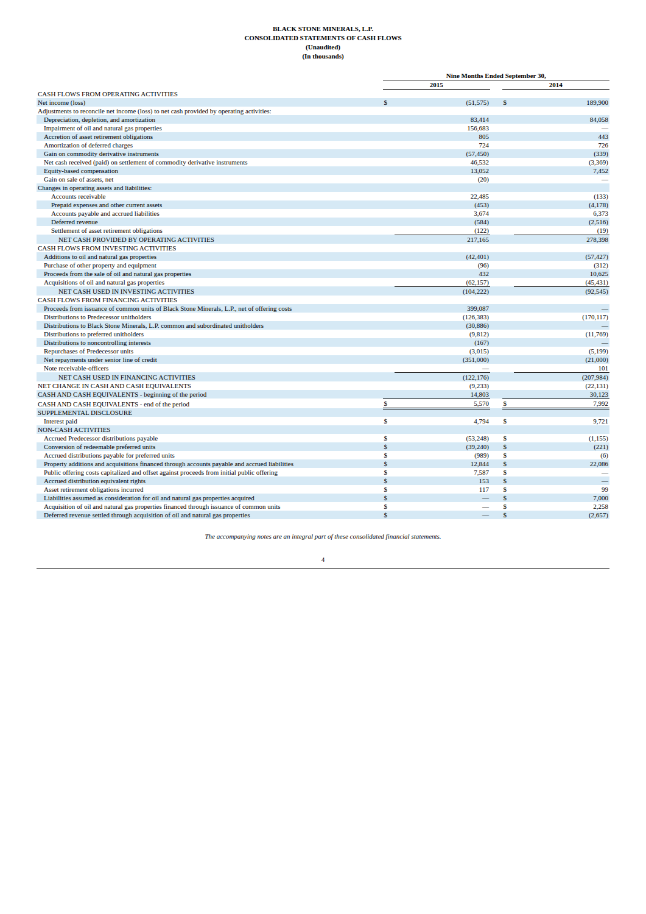BLACK STONE MINERALS, L.P.
CONSOLIDATED STATEMENTS OF CASH FLOWS
(Unaudited)
(In thousands)
| | Nine Months Ended September 30, |
| --- | --- |
| | 2015 | | 2014 |
| CASH FLOWS FROM OPERATING ACTIVITIES | | | | | |
| Net income (loss) | $ | (51,575) | | $ | 189,900 |
| Adjustments to reconcile net income (loss) to net cash provided by operating activities: | | | | | |
| Depreciation, depletion, and amortization | | 83,414 | | | 84,058 |
| Impairment of oil and natural gas properties | | 156,683 | | | — |
| Accretion of asset retirement obligations | | 805 | | | 443 |
| Amortization of deferred charges | | 724 | | | 726 |
| Gain on commodity derivative instruments | | (57,450) | | | (339) |
| Net cash received (paid) on settlement of commodity derivative instruments | | 46,532 | | | (3,369) |
| Equity-based compensation | | 13,052 | | | 7,452 |
| Gain on sale of assets, net | | (20) | | | — |
| Changes in operating assets and liabilities: | | | | | |
| Accounts receivable | | 22,485 | | | (133) |
| Prepaid expenses and other current assets | | (453) | | | (4,178) |
| Accounts payable and accrued liabilities | | 3,674 | | | 6,373 |
| Deferred revenue | | (584) | | | (2,516) |
| Settlement of asset retirement obligations | | (122) | | | (19) |
| NET CASH PROVIDED BY OPERATING ACTIVITIES | | 217,165 | | | 278,398 |
| CASH FLOWS FROM INVESTING ACTIVITIES | | | | | |
| Additions to oil and natural gas properties | | (42,401) | | | (57,427) |
| Purchase of other property and equipment | | (96) | | | (312) |
| Proceeds from the sale of oil and natural gas properties | | 432 | | | 10,625 |
| Acquisitions of oil and natural gas properties | | (62,157) | | | (45,431) |
| NET CASH USED IN INVESTING ACTIVITIES | | (104,222) | | | (92,545) |
| CASH FLOWS FROM FINANCING ACTIVITIES | | | | | |
| Proceeds from issuance of common units of Black Stone Minerals, L.P., net of offering costs | | 399,087 | | | — |
| Distributions to Predecessor unitholders | | (126,383) | | | (170,117) |
| Distributions to Black Stone Minerals, L.P. common and subordinated unitholders | | (30,886) | | | — |
| Distributions to preferred unitholders | | (9,812) | | | (11,769) |
| Distributions to noncontrolling interests | | (167) | | | — |
| Repurchases of Predecessor units | | (3,015) | | | (5,199) |
| Net repayments under senior line of credit | | (351,000) | | | (21,000) |
| Note receivable-officers | | — | | | 101 |
| NET CASH USED IN FINANCING ACTIVITIES | | (122,176) | | | (207,984) |
| NET CHANGE IN CASH AND CASH EQUIVALENTS | | (9,233) | | | (22,131) |
| CASH AND CASH EQUIVALENTS - beginning of the period | | 14,803 | | | 30,123 |
| CASH AND CASH EQUIVALENTS - end of the period | $ | 5,570 | | $ | 7,992 |
| SUPPLEMENTAL DISCLOSURE | | | | | |
| Interest paid | $ | 4,794 | | $ | 9,721 |
| NON-CASH ACTIVITIES | | | | | |
| Accrued Predecessor distributions payable | $ | (53,248) | | $ | (1,155) |
| Conversion of redeemable preferred units | $ | (39,240) | | $ | (221) |
| Accrued distributions payable for preferred units | $ | (989) | | $ | (6) |
| Property additions and acquisitions financed through accounts payable and accrued liabilities | $ | 12,844 | | $ | 22,086 |
| Public offering costs capitalized and offset against proceeds from initial public offering | $ | 7,587 | | $ | — |
| Accrued distribution equivalent rights | $ | 153 | | $ | — |
| Asset retirement obligations incurred | $ | 117 | | $ | 99 |
| Liabilities assumed as consideration for oil and natural gas properties acquired | $ | — | | $ | 7,000 |
| Acquisition of oil and natural gas properties financed through issuance of common units | $ | — | | $ | 2,258 |
| Deferred revenue settled through acquisition of oil and natural gas properties | $ | — | | $ | (2,657) |
The accompanying notes are an integral part of these consolidated financial statements.
4